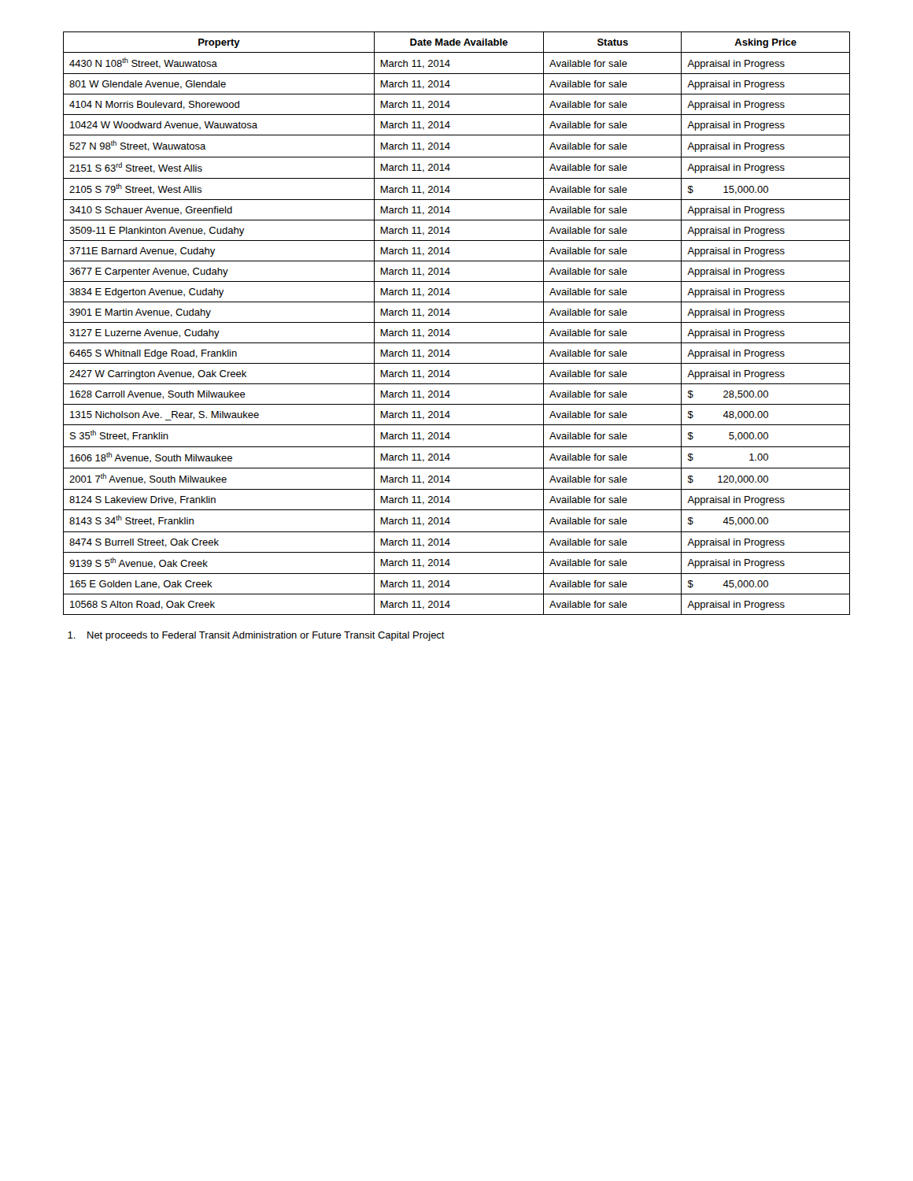| Property | Date Made Available | Status | Asking Price |
| --- | --- | --- | --- |
| 4430 N 108 th Street, Wauwatosa | March 11, 2014 | Available for sale | Appraisal in Progress |
| 801 W Glendale Avenue, Glendale | March 11, 2014 | Available for sale | Appraisal in Progress |
| 4104 N Morris Boulevard, Shorewood | March 11, 2014 | Available for sale | Appraisal in Progress |
| 10424 W Woodward Avenue, Wauwatosa | March 11, 2014 | Available for sale | Appraisal in Progress |
| 527 N 98 th Street, Wauwatosa | March 11, 2014 | Available for sale | Appraisal in Progress |
| 2151 S 63 rd Street, West Allis | March 11, 2014 | Available for sale | Appraisal in Progress |
| 2105 S 79 th Street, West Allis | March 11, 2014 | Available for sale | $ 15,000.00 |
| 3410 S Schauer Avenue, Greenfield | March 11, 2014 | Available for sale | Appraisal in Progress |
| 3509-11 E Plankinton Avenue, Cudahy | March 11, 2014 | Available for sale | Appraisal in Progress |
| 3711E Barnard Avenue, Cudahy | March 11, 2014 | Available for sale | Appraisal in Progress |
| 3677 E Carpenter Avenue, Cudahy | March 11, 2014 | Available for sale | Appraisal in Progress |
| 3834 E Edgerton Avenue, Cudahy | March 11, 2014 | Available for sale | Appraisal in Progress |
| 3901 E Martin Avenue, Cudahy | March 11, 2014 | Available for sale | Appraisal in Progress |
| 3127 E Luzerne Avenue, Cudahy | March 11, 2014 | Available for sale | Appraisal in Progress |
| 6465 S Whitnall Edge Road, Franklin | March 11, 2014 | Available for sale | Appraisal in Progress |
| 2427 W Carrington Avenue, Oak Creek | March 11, 2014 | Available for sale | Appraisal in Progress |
| 1628 Carroll Avenue, South Milwaukee | March 11, 2014 | Available for sale | $ 28,500.00 |
| 1315 Nicholson Ave. _Rear, S. Milwaukee | March 11, 2014 | Available for sale | $ 48,000.00 |
| S 35 th Street, Franklin | March 11, 2014 | Available for sale | $ 5,000.00 |
| 1606 18 th Avenue, South Milwaukee | March 11, 2014 | Available for sale | $ 1.00 |
| 2001 7 th Avenue, South Milwaukee | March 11, 2014 | Available for sale | $ 120,000.00 |
| 8124 S Lakeview Drive, Franklin | March 11, 2014 | Available for sale | Appraisal in Progress |
| 8143 S 34 th Street, Franklin | March 11, 2014 | Available for sale | $ 45,000.00 |
| 8474 S Burrell Street, Oak Creek | March 11, 2014 | Available for sale | Appraisal in Progress |
| 9139 S 5 th Avenue, Oak Creek | March 11, 2014 | Available for sale | Appraisal in Progress |
| 165 E Golden Lane, Oak Creek | March 11, 2014 | Available for sale | $ 45,000.00 |
| 10568 S Alton Road, Oak Creek | March 11, 2014 | Available for sale | Appraisal in Progress |
Net proceeds to Federal Transit Administration or Future Transit Capital Project